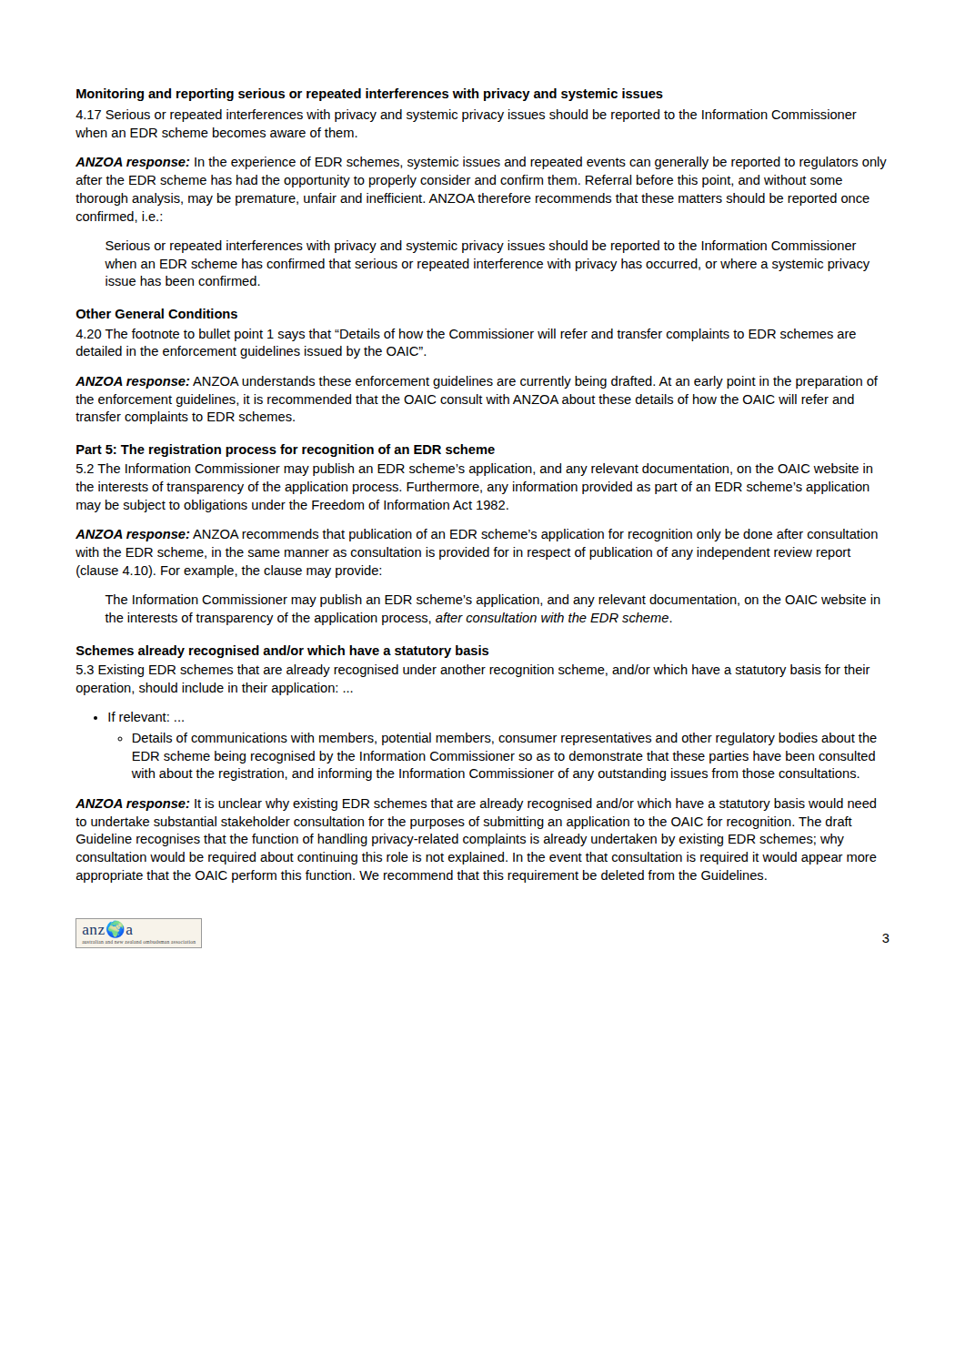Monitoring and reporting serious or repeated interferences with privacy and systemic issues
4.17 Serious or repeated interferences with privacy and systemic privacy issues should be reported to the Information Commissioner when an EDR scheme becomes aware of them.
ANZOA response: In the experience of EDR schemes, systemic issues and repeated events can generally be reported to regulators only after the EDR scheme has had the opportunity to properly consider and confirm them. Referral before this point, and without some thorough analysis, may be premature, unfair and inefficient. ANZOA therefore recommends that these matters should be reported once confirmed, i.e.:
Serious or repeated interferences with privacy and systemic privacy issues should be reported to the Information Commissioner when an EDR scheme has confirmed that serious or repeated interference with privacy has occurred, or where a systemic privacy issue has been confirmed.
Other General Conditions
4.20 The footnote to bullet point 1 says that “Details of how the Commissioner will refer and transfer complaints to EDR schemes are detailed in the enforcement guidelines issued by the OAIC”.
ANZOA response: ANZOA understands these enforcement guidelines are currently being drafted. At an early point in the preparation of the enforcement guidelines, it is recommended that the OAIC consult with ANZOA about these details of how the OAIC will refer and transfer complaints to EDR schemes.
Part 5: The registration process for recognition of an EDR scheme
5.2 The Information Commissioner may publish an EDR scheme’s application, and any relevant documentation, on the OAIC website in the interests of transparency of the application process. Furthermore, any information provided as part of an EDR scheme’s application may be subject to obligations under the Freedom of Information Act 1982.
ANZOA response: ANZOA recommends that publication of an EDR scheme’s application for recognition only be done after consultation with the EDR scheme, in the same manner as consultation is provided for in respect of publication of any independent review report (clause 4.10). For example, the clause may provide:
The Information Commissioner may publish an EDR scheme’s application, and any relevant documentation, on the OAIC website in the interests of transparency of the application process, after consultation with the EDR scheme.
Schemes already recognised and/or which have a statutory basis
5.3 Existing EDR schemes that are already recognised under another recognition scheme, and/or which have a statutory basis for their operation, should include in their application: ...
If relevant: ...
Details of communications with members, potential members, consumer representatives and other regulatory bodies about the EDR scheme being recognised by the Information Commissioner so as to demonstrate that these parties have been consulted with about the registration, and informing the Information Commissioner of any outstanding issues from those consultations.
ANZOA response: It is unclear why existing EDR schemes that are already recognised and/or which have a statutory basis would need to undertake substantial stakeholder consultation for the purposes of submitting an application to the OAIC for recognition. The draft Guideline recognises that the function of handling privacy-related complaints is already undertaken by existing EDR schemes; why consultation would be required about continuing this role is not explained. In the event that consultation is required it would appear more appropriate that the OAIC perform this function. We recommend that this requirement be deleted from the Guidelines.
anz🌍aaustralian and new zealand ombudsman association 3